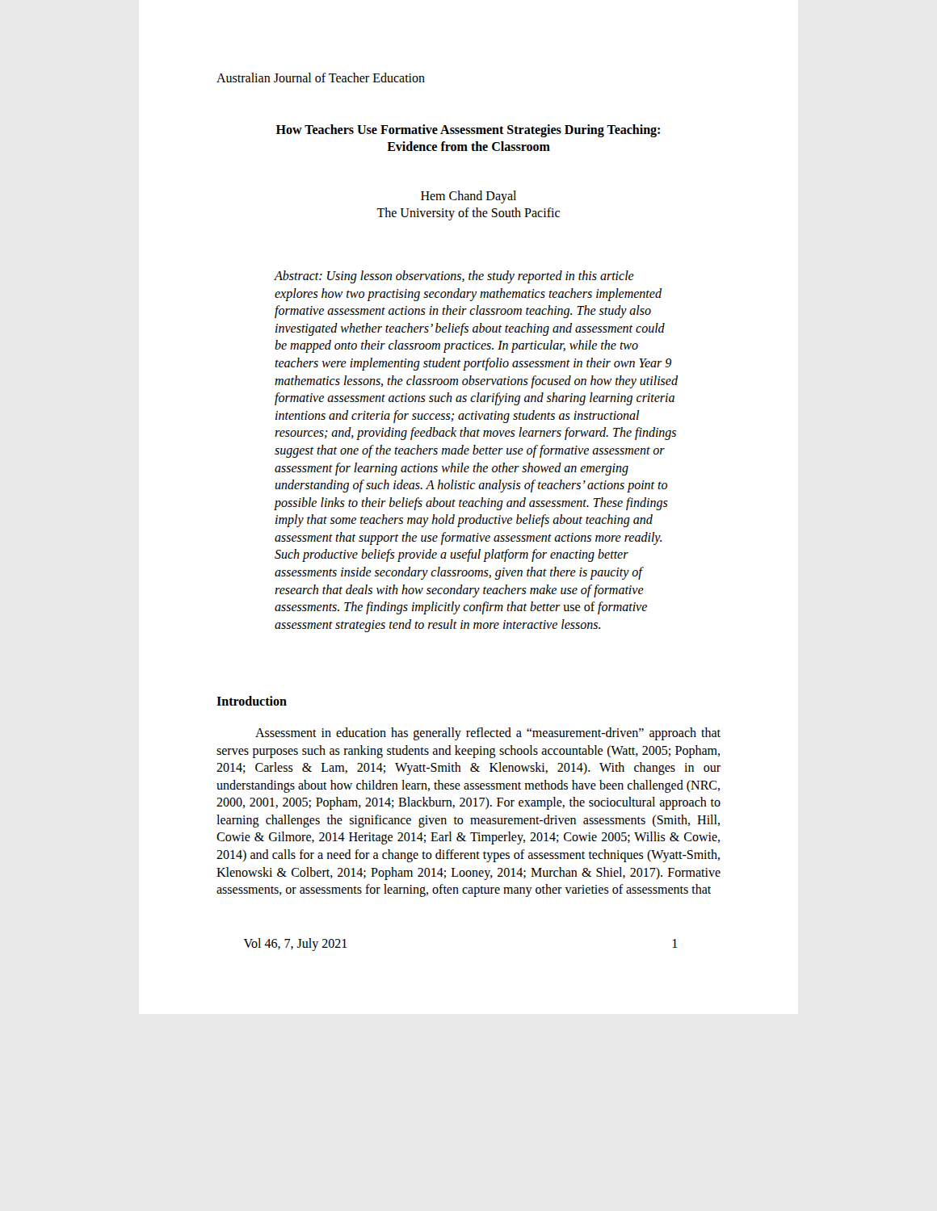Australian Journal of Teacher Education
How Teachers Use Formative Assessment Strategies During Teaching:
Evidence from the Classroom
Hem Chand Dayal The University of the South Pacific
Abstract: Using lesson observations, the study reported in this article explores how two practising secondary mathematics teachers implemented formative assessment actions in their classroom teaching. The study also investigated whether teachers’ beliefs about teaching and assessment could be mapped onto their classroom practices. In particular, while the two teachers were implementing student portfolio assessment in their own Year 9 mathematics lessons, the classroom observations focused on how they utilised formative assessment actions such as clarifying and sharing learning criteria intentions and criteria for success; activating students as instructional resources; and, providing feedback that moves learners forward. The findings suggest that one of the teachers made better use of formative assessment or assessment for learning actions while the other showed an emerging understanding of such ideas. A holistic analysis of teachers’ actions point to possible links to their beliefs about teaching and assessment. These findings imply that some teachers may hold productive beliefs about teaching and assessment that support the use formative assessment actions more readily. Such productive beliefs provide a useful platform for enacting better assessments inside secondary classrooms, given that there is paucity of research that deals with how secondary teachers make use of formative assessments. The findings implicitly confirm that better use of formative assessment strategies tend to result in more interactive lessons.
Introduction
Assessment in education has generally reflected a “measurement-driven” approach that serves purposes such as ranking students and keeping schools accountable (Watt, 2005; Popham, 2014; Carless & Lam, 2014; Wyatt-Smith & Klenowski, 2014). With changes in our understandings about how children learn, these assessment methods have been challenged (NRC, 2000, 2001, 2005; Popham, 2014; Blackburn, 2017). For example, the sociocultural approach to learning challenges the significance given to measurement-driven assessments (Smith, Hill, Cowie & Gilmore, 2014 Heritage 2014; Earl & Timperley, 2014; Cowie 2005; Willis & Cowie, 2014) and calls for a need for a change to different types of assessment techniques (Wyatt-Smith, Klenowski & Colbert, 2014; Popham 2014; Looney, 2014; Murchan & Shiel, 2017). Formative assessments, or assessments for learning, often capture many other varieties of assessments that
Vol 46, 7, July 2021 1